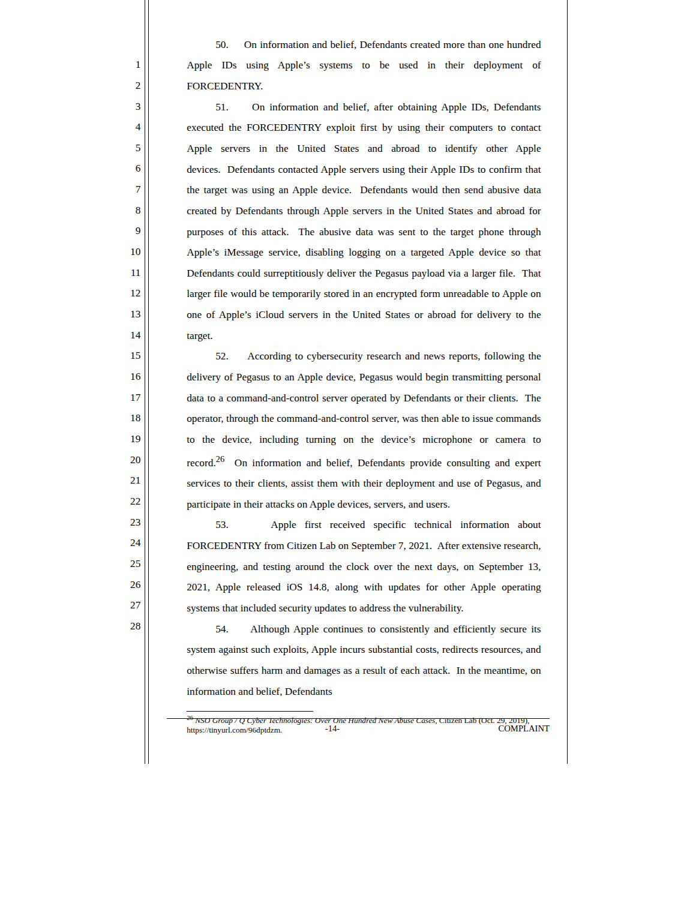1
2
3
4
5
6
7
8
9
10
11
12
13
14
15
16
17
18
19
20
21
22
23
24
25
26
27
28
50. On information and belief, Defendants created more than one hundred Apple IDs using Apple’s systems to be used in their deployment of FORCEDENTRY.
51. On information and belief, after obtaining Apple IDs, Defendants executed the FORCEDENTRY exploit first by using their computers to contact Apple servers in the United States and abroad to identify other Apple devices. Defendants contacted Apple servers using their Apple IDs to confirm that the target was using an Apple device. Defendants would then send abusive data created by Defendants through Apple servers in the United States and abroad for purposes of this attack. The abusive data was sent to the target phone through Apple’s iMessage service, disabling logging on a targeted Apple device so that Defendants could surreptitiously deliver the Pegasus payload via a larger file. That larger file would be temporarily stored in an encrypted form unreadable to Apple on one of Apple’s iCloud servers in the United States or abroad for delivery to the target.
52. According to cybersecurity research and news reports, following the delivery of Pegasus to an Apple device, Pegasus would begin transmitting personal data to a command-and-control server operated by Defendants or their clients. The operator, through the command-and-control server, was then able to issue commands to the device, including turning on the device’s microphone or camera to record.26 On information and belief, Defendants provide consulting and expert services to their clients, assist them with their deployment and use of Pegasus, and participate in their attacks on Apple devices, servers, and users.
53. Apple first received specific technical information about FORCEDENTRY from Citizen Lab on September 7, 2021. After extensive research, engineering, and testing around the clock over the next days, on September 13, 2021, Apple released iOS 14.8, along with updates for other Apple operating systems that included security updates to address the vulnerability.
54. Although Apple continues to consistently and efficiently secure its system against such exploits, Apple incurs substantial costs, redirects resources, and otherwise suffers harm and damages as a result of each attack. In the meantime, on information and belief, Defendants
26 NSO Group / Q Cyber Technologies: Over One Hundred New Abuse Cases, Citizen Lab (Oct. 29, 2019), https://tinyurl.com/96dptdzm.
-14- COMPLAINT